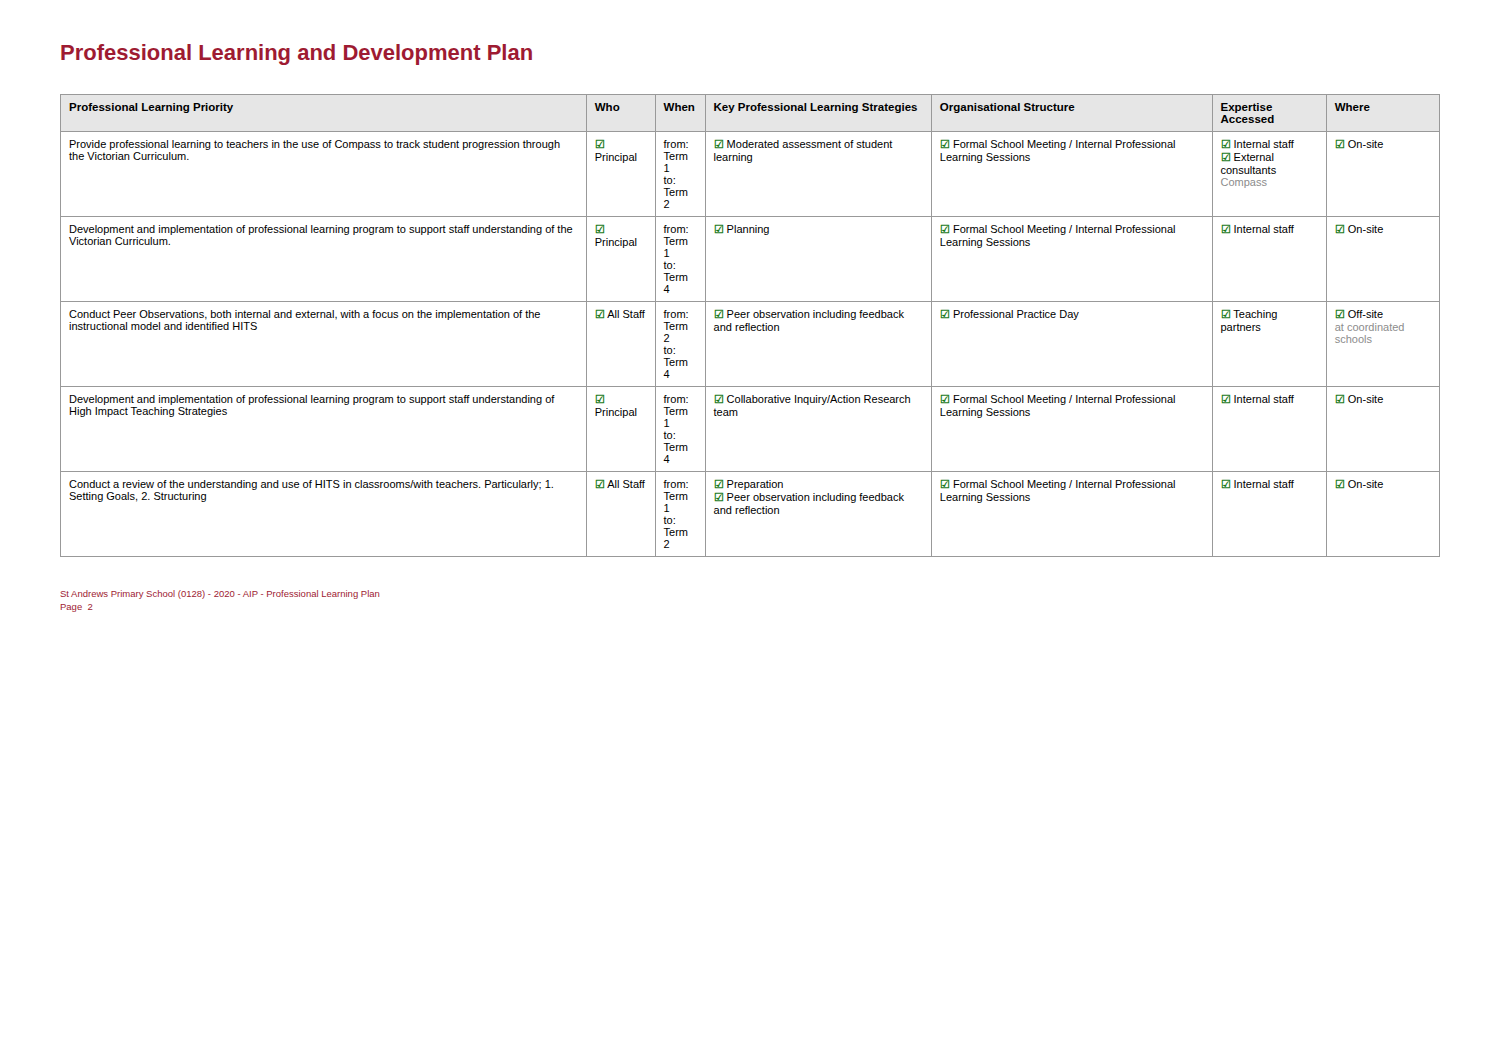Professional Learning and Development Plan
| Professional Learning Priority | Who | When | Key Professional Learning Strategies | Organisational Structure | Expertise Accessed | Where |
| --- | --- | --- | --- | --- | --- | --- |
| Provide professional learning to teachers in the use of Compass to track student progression through the Victorian Curriculum. | ☑ Principal | from: Term 1 to: Term 2 | ☑ Moderated assessment of student learning | ☑ Formal School Meeting / Internal Professional Learning Sessions | ☑ Internal staff ☑ External consultants Compass | ☑ On-site |
| Development and implementation of professional learning program to support staff understanding of the Victorian Curriculum. | ☑ Principal | from: Term 1 to: Term 4 | ☑ Planning | ☑ Formal School Meeting / Internal Professional Learning Sessions | ☑ Internal staff | ☑ On-site |
| Conduct Peer Observations, both internal and external, with a focus on the implementation of the instructional model and identified HITS | ☑ All Staff | from: Term 2 to: Term 4 | ☑ Peer observation including feedback and reflection | ☑ Professional Practice Day | ☑ Teaching partners | ☑ Off-site at coordinated schools |
| Development and implementation of professional learning program to support staff understanding of High Impact Teaching Strategies | ☑ Principal | from: Term 1 to: Term 4 | ☑ Collaborative Inquiry/Action Research team | ☑ Formal School Meeting / Internal Professional Learning Sessions | ☑ Internal staff | ☑ On-site |
| Conduct a review of the understanding and use of HITS in classrooms/with teachers. Particularly; 1. Setting Goals, 2. Structuring | ☑ All Staff | from: Term 1 to: Term 2 | ☑ Preparation ☑ Peer observation including feedback and reflection | ☑ Formal School Meeting / Internal Professional Learning Sessions | ☑ Internal staff | ☑ On-site |
St Andrews Primary School (0128) - 2020 - AIP - Professional Learning Plan
Page 2